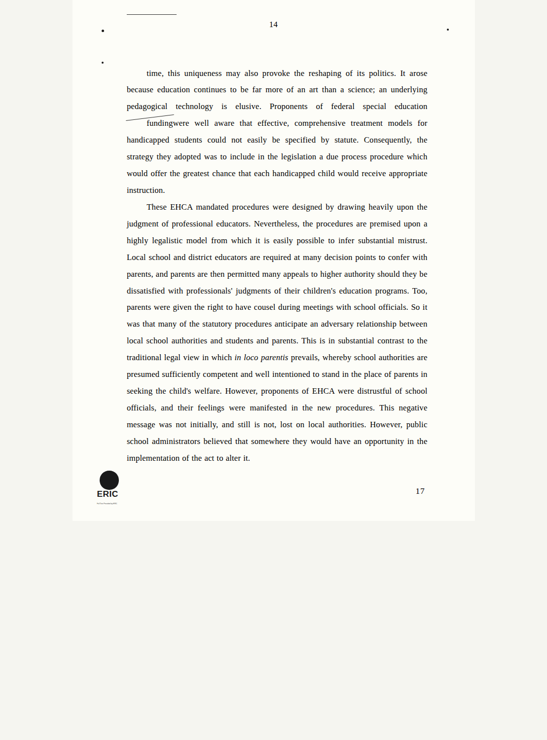14
time, this uniqueness may also provoke the reshaping of its politics. It arose because education continues to be far more of an art than a science; an underlying pedagogical technology is elusive. Proponents of federal special education fundingwere well aware that effective, comprehensive treatment models for handicapped students could not easily be specified by statute. Consequently, the strategy they adopted was to include in the legislation a due process procedure which would offer the greatest chance that each handicapped child would receive appropriate instruction.
These EHCA mandated procedures were designed by drawing heavily upon the judgment of professional educators. Nevertheless, the procedures are premised upon a highly legalistic model from which it is easily possible to infer substantial mistrust. Local school and district educators are required at many decision points to confer with parents, and parents are then permitted many appeals to higher authority should they be dissatisfied with professionals' judgments of their children's education programs. Too, parents were given the right to have cousel during meetings with school officials. So it was that many of the statutory procedures anticipate an adversary relationship between local school authorities and students and parents. This is in substantial contrast to the traditional legal view in which in loco parentis prevails, whereby school authorities are presumed sufficiently competent and well intentioned to stand in the place of parents in seeking the child's welfare. However, proponents of EHCA were distrustful of school officials, and their feelings were manifested in the new procedures. This negative message was not initially, and still is not, lost on local authorities. However, public school administrators believed that somewhere they would have an opportunity in the implementation of the act to alter it.
ERIC
Full Text Provided by ERIC
17